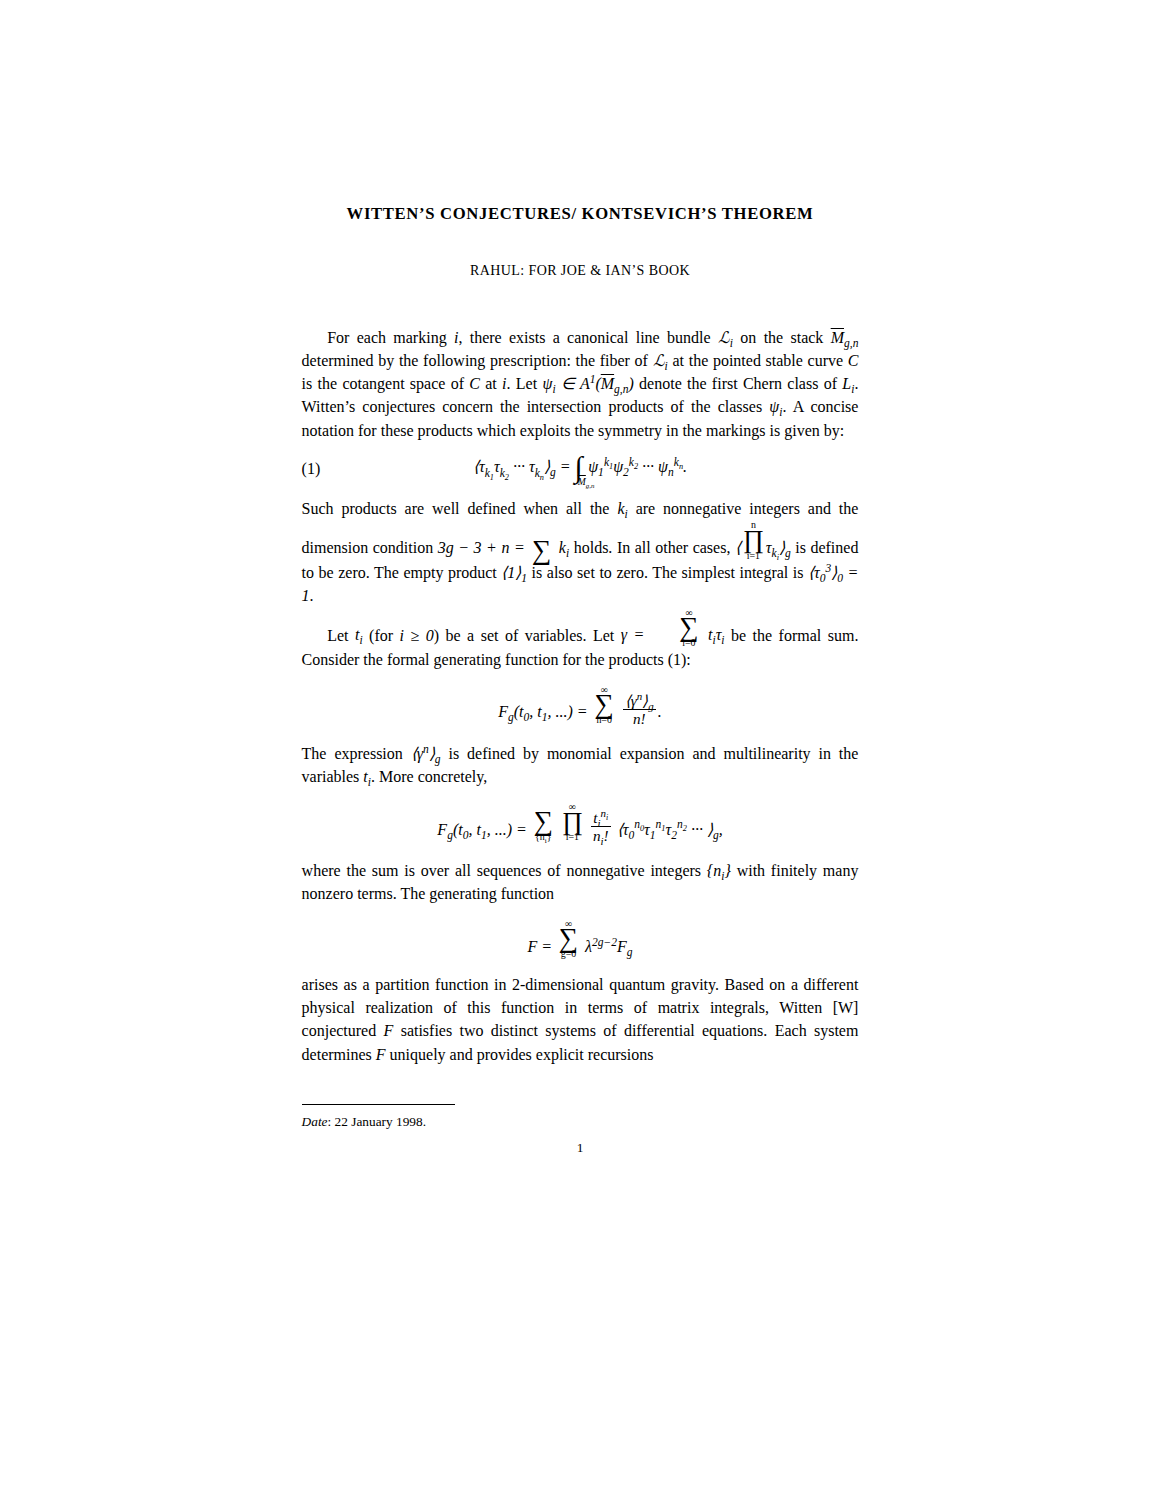Witten’s Conjectures/ Kontsevich’s Theorem
Rahul: for Joe & Ian’s book
For each marking i, there exists a canonical line bundle ℒi on the stack Mg,n determined by the following prescription: the fiber of ℒi at the pointed stable curve C is the cotangent space of C at i. Let ψi ∈ A1(Mg,n) denote the first Chern class of Li. Witten’s conjectures concern the intersection products of the classes ψi. A concise notation for these products which exploits the symmetry in the markings is given by:
(1) ⟨τk1τk2 ··· τkn⟩g = ∫Mg,n ψ1k1ψ2k2 ··· ψnkn.
Such products are well defined when all the ki are nonnegative integers and the dimension condition 3g − 3 + n = ∑ ki holds. In all other cases, ⟨n∏i=1τki⟩g is defined to be zero. The empty product ⟨1⟩1 is also set to zero. The simplest integral is ⟨τ03⟩0 = 1.
Let ti (for i ≥ 0) be a set of variables. Let γ = ∞∑i=0 tiτi be the formal sum. Consider the formal generating function for the products (1):
Fg(t0, t1, ...) = ∞∑n=0 ⟨γn⟩g n!.
The expression ⟨γn⟩g is defined by monomial expansion and multilinearity in the variables ti. More concretely,
Fg(t0, t1, ...) = ∑{ni} ∞∏i=1 tini ni! ⟨τ0n0τ1n1τ2n2 ··· ⟩g,
where the sum is over all sequences of nonnegative integers {ni} with finitely many nonzero terms. The generating function
F = ∞∑g=0 λ2g−2Fg
arises as a partition function in 2-dimensional quantum gravity. Based on a different physical realization of this function in terms of matrix integrals, Witten [W] conjectured F satisfies two distinct systems of differential equations. Each system determines F uniquely and provides explicit recursions
Date: 22 January 1998.
1